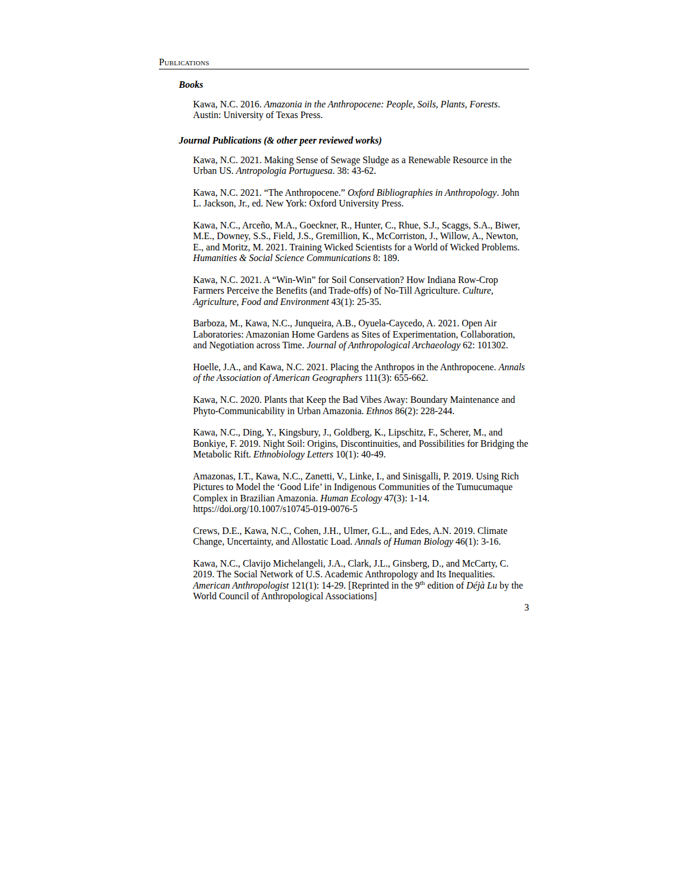Publications
Books
Kawa, N.C. 2016. Amazonia in the Anthropocene: People, Soils, Plants, Forests. Austin: University of Texas Press.
Journal Publications (& other peer reviewed works)
Kawa, N.C. 2021. Making Sense of Sewage Sludge as a Renewable Resource in the Urban US. Antropologia Portuguesa. 38: 43-62.
Kawa, N.C. 2021. “The Anthropocene.” Oxford Bibliographies in Anthropology. John L. Jackson, Jr., ed. New York: Oxford University Press.
Kawa, N.C., Arceño, M.A., Goeckner, R., Hunter, C., Rhue, S.J., Scaggs, S.A., Biwer, M.E., Downey, S.S., Field, J.S., Gremillion, K., McCorriston, J., Willow, A., Newton, E., and Moritz, M. 2021. Training Wicked Scientists for a World of Wicked Problems. Humanities & Social Science Communications 8: 189.
Kawa, N.C. 2021. A “Win-Win” for Soil Conservation? How Indiana Row-Crop Farmers Perceive the Benefits (and Trade-offs) of No-Till Agriculture. Culture, Agriculture, Food and Environment 43(1): 25-35.
Barboza, M., Kawa, N.C., Junqueira, A.B., Oyuela-Caycedo, A. 2021. Open Air Laboratories: Amazonian Home Gardens as Sites of Experimentation, Collaboration, and Negotiation across Time. Journal of Anthropological Archaeology 62: 101302.
Hoelle, J.A., and Kawa, N.C. 2021. Placing the Anthropos in the Anthropocene. Annals of the Association of American Geographers 111(3): 655-662.
Kawa, N.C. 2020. Plants that Keep the Bad Vibes Away: Boundary Maintenance and Phyto-Communicability in Urban Amazonia. Ethnos 86(2): 228-244.
Kawa, N.C., Ding, Y., Kingsbury, J., Goldberg, K., Lipschitz, F., Scherer, M., and Bonkiye, F. 2019. Night Soil: Origins, Discontinuities, and Possibilities for Bridging the Metabolic Rift. Ethnobiology Letters 10(1): 40-49.
Amazonas, I.T., Kawa, N.C., Zanetti, V., Linke, I., and Sinisgalli, P. 2019. Using Rich Pictures to Model the ‘Good Life’ in Indigenous Communities of the Tumucumaque Complex in Brazilian Amazonia. Human Ecology 47(3): 1-14. https://doi.org/10.1007/s10745-019-0076-5
Crews, D.E., Kawa, N.C., Cohen, J.H., Ulmer, G.L., and Edes, A.N. 2019. Climate Change, Uncertainty, and Allostatic Load. Annals of Human Biology 46(1): 3-16.
Kawa, N.C., Clavijo Michelangeli, J.A., Clark, J.L., Ginsberg, D., and McCarty, C. 2019. The Social Network of U.S. Academic Anthropology and Its Inequalities. American Anthropologist 121(1): 14-29. [Reprinted in the 9th edition of Déjà Lu by the World Council of Anthropological Associations]
3